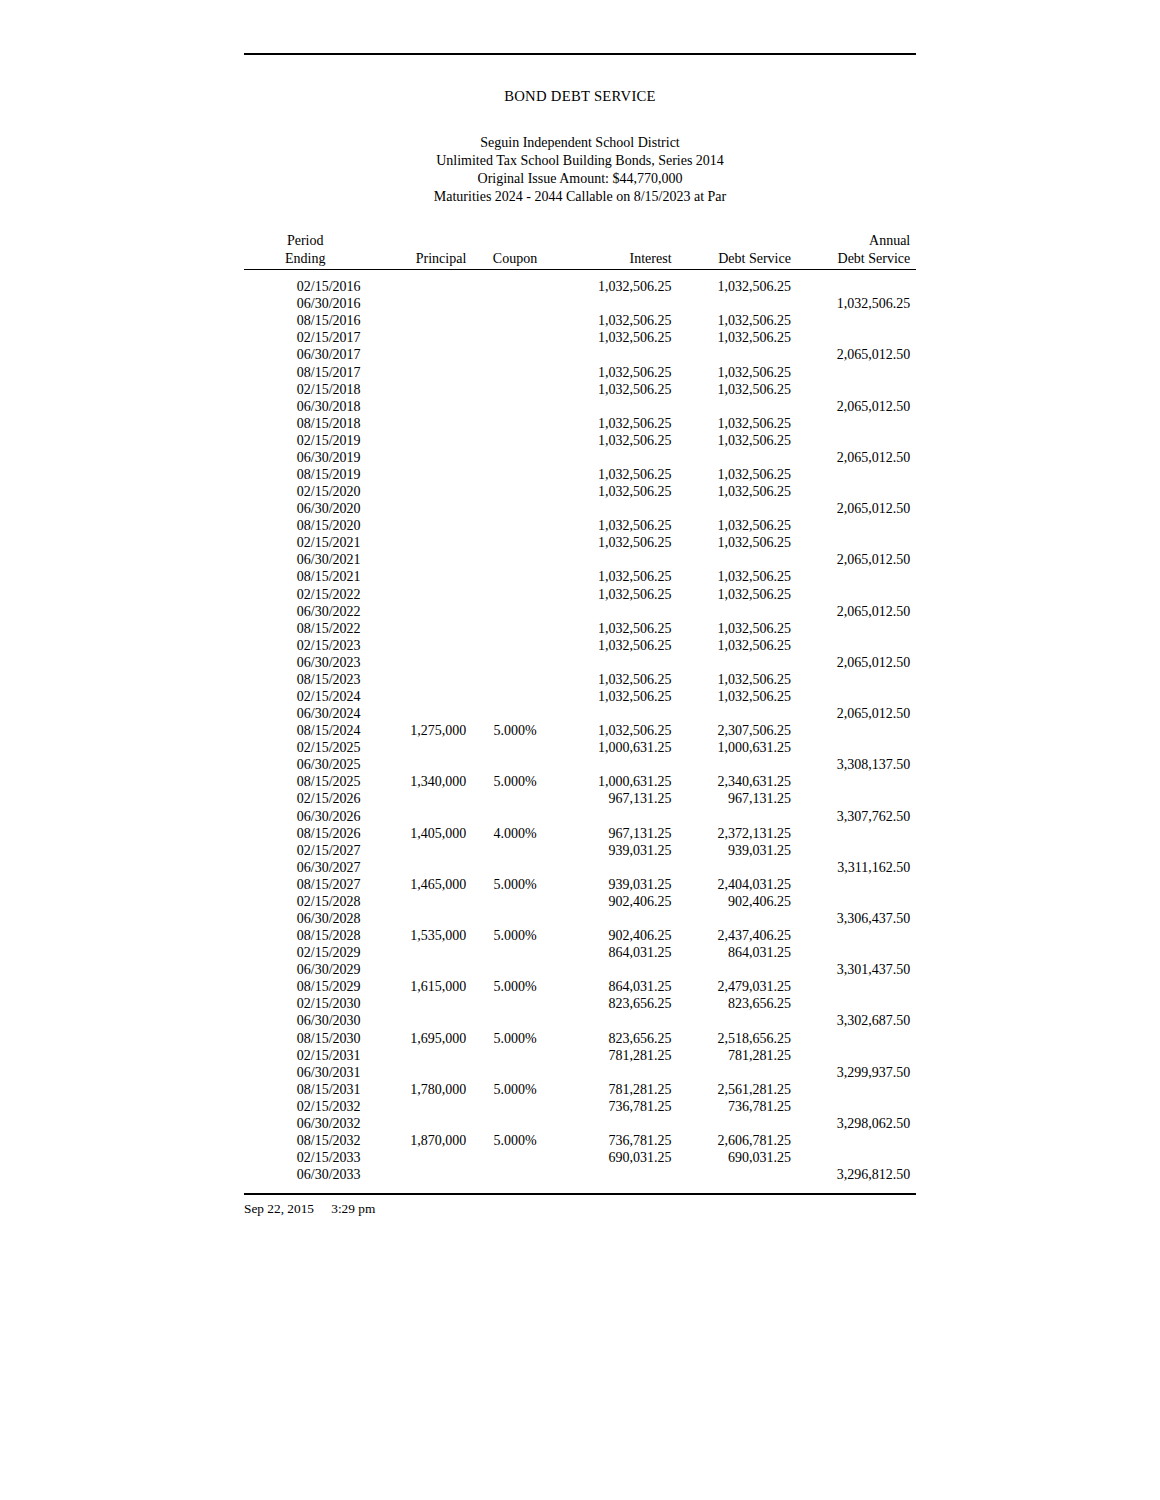BOND DEBT SERVICE
Seguin Independent School District
Unlimited Tax School Building Bonds, Series 2014
Original Issue Amount: $44,770,000
Maturities 2024 - 2044 Callable on 8/15/2023 at Par
| Period | | | | | Annual |
| --- | --- | --- | --- | --- | --- |
| Ending | Principal | Coupon | Interest | Debt Service | Debt Service |
| 02/15/2016 | | | 1,032,506.25 | 1,032,506.25 | |
| 06/30/2016 | | | | | 1,032,506.25 |
| 08/15/2016 | | | 1,032,506.25 | 1,032,506.25 | |
| 02/15/2017 | | | 1,032,506.25 | 1,032,506.25 | |
| 06/30/2017 | | | | | 2,065,012.50 |
| 08/15/2017 | | | 1,032,506.25 | 1,032,506.25 | |
| 02/15/2018 | | | 1,032,506.25 | 1,032,506.25 | |
| 06/30/2018 | | | | | 2,065,012.50 |
| 08/15/2018 | | | 1,032,506.25 | 1,032,506.25 | |
| 02/15/2019 | | | 1,032,506.25 | 1,032,506.25 | |
| 06/30/2019 | | | | | 2,065,012.50 |
| 08/15/2019 | | | 1,032,506.25 | 1,032,506.25 | |
| 02/15/2020 | | | 1,032,506.25 | 1,032,506.25 | |
| 06/30/2020 | | | | | 2,065,012.50 |
| 08/15/2020 | | | 1,032,506.25 | 1,032,506.25 | |
| 02/15/2021 | | | 1,032,506.25 | 1,032,506.25 | |
| 06/30/2021 | | | | | 2,065,012.50 |
| 08/15/2021 | | | 1,032,506.25 | 1,032,506.25 | |
| 02/15/2022 | | | 1,032,506.25 | 1,032,506.25 | |
| 06/30/2022 | | | | | 2,065,012.50 |
| 08/15/2022 | | | 1,032,506.25 | 1,032,506.25 | |
| 02/15/2023 | | | 1,032,506.25 | 1,032,506.25 | |
| 06/30/2023 | | | | | 2,065,012.50 |
| 08/15/2023 | | | 1,032,506.25 | 1,032,506.25 | |
| 02/15/2024 | | | 1,032,506.25 | 1,032,506.25 | |
| 06/30/2024 | | | | | 2,065,012.50 |
| 08/15/2024 | 1,275,000 | 5.000% | 1,032,506.25 | 2,307,506.25 | |
| 02/15/2025 | | | 1,000,631.25 | 1,000,631.25 | |
| 06/30/2025 | | | | | 3,308,137.50 |
| 08/15/2025 | 1,340,000 | 5.000% | 1,000,631.25 | 2,340,631.25 | |
| 02/15/2026 | | | 967,131.25 | 967,131.25 | |
| 06/30/2026 | | | | | 3,307,762.50 |
| 08/15/2026 | 1,405,000 | 4.000% | 967,131.25 | 2,372,131.25 | |
| 02/15/2027 | | | 939,031.25 | 939,031.25 | |
| 06/30/2027 | | | | | 3,311,162.50 |
| 08/15/2027 | 1,465,000 | 5.000% | 939,031.25 | 2,404,031.25 | |
| 02/15/2028 | | | 902,406.25 | 902,406.25 | |
| 06/30/2028 | | | | | 3,306,437.50 |
| 08/15/2028 | 1,535,000 | 5.000% | 902,406.25 | 2,437,406.25 | |
| 02/15/2029 | | | 864,031.25 | 864,031.25 | |
| 06/30/2029 | | | | | 3,301,437.50 |
| 08/15/2029 | 1,615,000 | 5.000% | 864,031.25 | 2,479,031.25 | |
| 02/15/2030 | | | 823,656.25 | 823,656.25 | |
| 06/30/2030 | | | | | 3,302,687.50 |
| 08/15/2030 | 1,695,000 | 5.000% | 823,656.25 | 2,518,656.25 | |
| 02/15/2031 | | | 781,281.25 | 781,281.25 | |
| 06/30/2031 | | | | | 3,299,937.50 |
| 08/15/2031 | 1,780,000 | 5.000% | 781,281.25 | 2,561,281.25 | |
| 02/15/2032 | | | 736,781.25 | 736,781.25 | |
| 06/30/2032 | | | | | 3,298,062.50 |
| 08/15/2032 | 1,870,000 | 5.000% | 736,781.25 | 2,606,781.25 | |
| 02/15/2033 | | | 690,031.25 | 690,031.25 | |
| 06/30/2033 | | | | | 3,296,812.50 |
Sep 22, 20153:29 pm